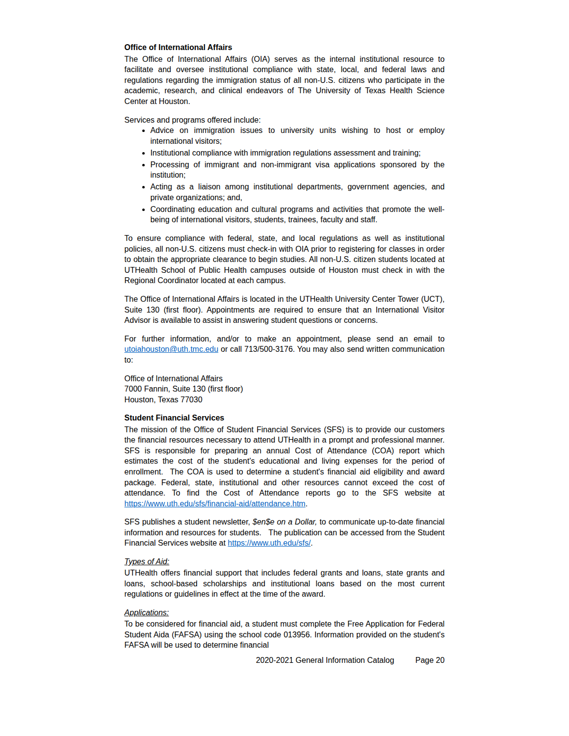Office of International Affairs
The Office of International Affairs (OIA) serves as the internal institutional resource to facilitate and oversee institutional compliance with state, local, and federal laws and regulations regarding the immigration status of all non-U.S. citizens who participate in the academic, research, and clinical endeavors of The University of Texas Health Science Center at Houston.
Services and programs offered include:
Advice on immigration issues to university units wishing to host or employ international visitors;
Institutional compliance with immigration regulations assessment and training;
Processing of immigrant and non-immigrant visa applications sponsored by the institution;
Acting as a liaison among institutional departments, government agencies, and private organizations; and,
Coordinating education and cultural programs and activities that promote the well-being of international visitors, students, trainees, faculty and staff.
To ensure compliance with federal, state, and local regulations as well as institutional policies, all non-U.S. citizens must check-in with OIA prior to registering for classes in order to obtain the appropriate clearance to begin studies. All non-U.S. citizen students located at UTHealth School of Public Health campuses outside of Houston must check in with the Regional Coordinator located at each campus.
The Office of International Affairs is located in the UTHealth University Center Tower (UCT), Suite 130 (first floor). Appointments are required to ensure that an International Visitor Advisor is available to assist in answering student questions or concerns.
For further information, and/or to make an appointment, please send an email to utoiahouston@uth.tmc.edu or call 713/500-3176. You may also send written communication to:
Office of International Affairs
7000 Fannin, Suite 130 (first floor)
Houston, Texas 77030
Student Financial Services
The mission of the Office of Student Financial Services (SFS) is to provide our customers the financial resources necessary to attend UTHealth in a prompt and professional manner. SFS is responsible for preparing an annual Cost of Attendance (COA) report which estimates the cost of the student's educational and living expenses for the period of enrollment. The COA is used to determine a student's financial aid eligibility and award package. Federal, state, institutional and other resources cannot exceed the cost of attendance. To find the Cost of Attendance reports go to the SFS website at https://www.uth.edu/sfs/financial-aid/attendance.htm.
SFS publishes a student newsletter, $en$e on a Dollar, to communicate up-to-date financial information and resources for students. The publication can be accessed from the Student Financial Services website at https://www.uth.edu/sfs/.
Types of Aid:
UTHealth offers financial support that includes federal grants and loans, state grants and loans, school-based scholarships and institutional loans based on the most current regulations or guidelines in effect at the time of the award.
Applications:
To be considered for financial aid, a student must complete the Free Application for Federal Student Aida (FAFSA) using the school code 013956. Information provided on the student's FAFSA will be used to determine financial
2020-2021 General Information CatalogPage 20